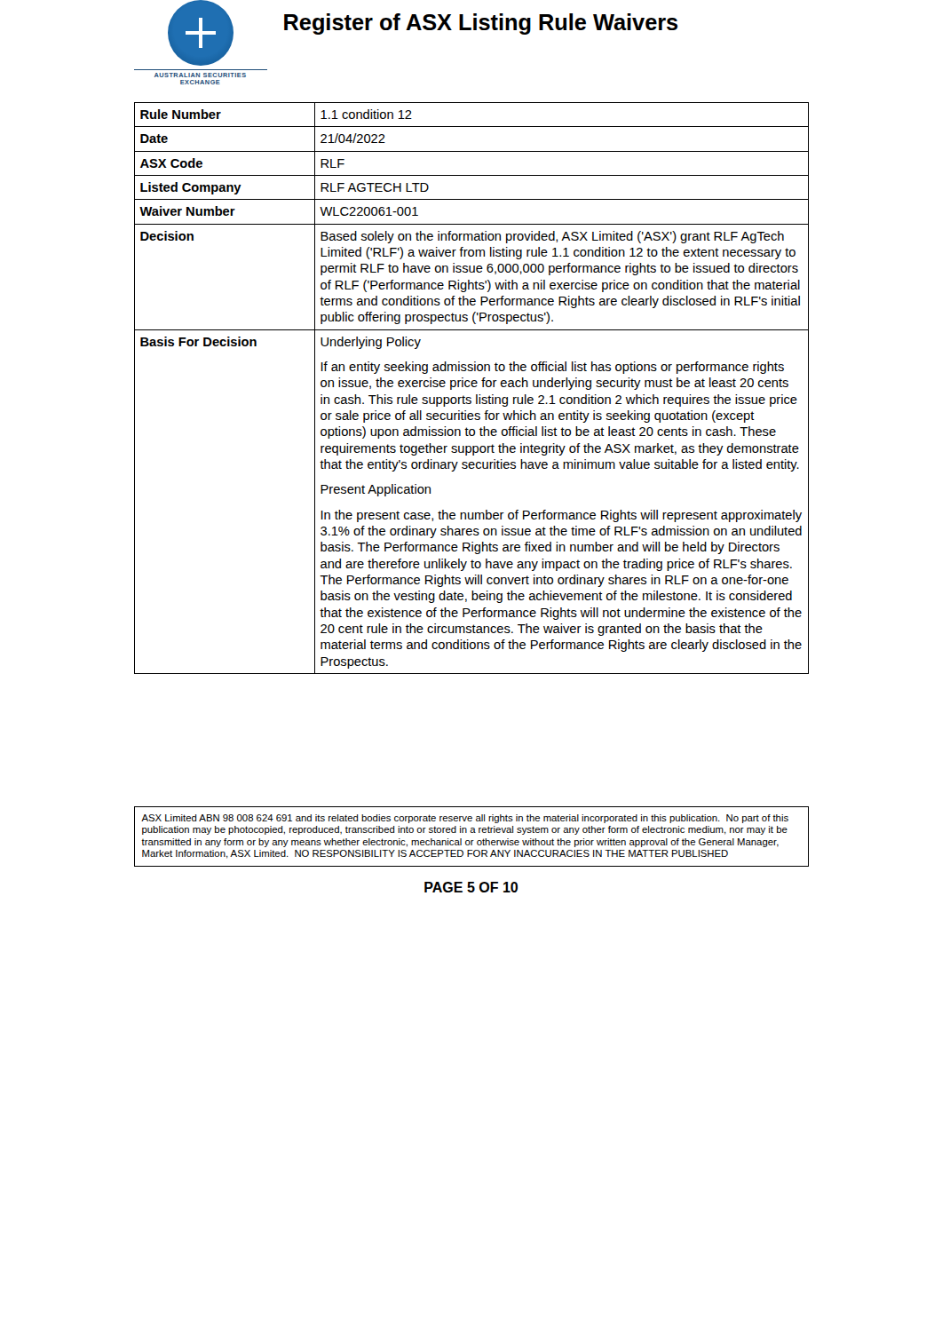AUSTRALIAN SECURITIES EXCHANGE
Register of ASX Listing Rule Waivers
| Rule Number | 1.1 condition 12 |
| Date | 21/04/2022 |
| ASX Code | RLF |
| Listed Company | RLF AGTECH LTD |
| Waiver Number | WLC220061-001 |
| Decision | Based solely on the information provided, ASX Limited ('ASX') grant RLF AgTech Limited ('RLF') a waiver from listing rule 1.1 condition 12 to the extent necessary to permit RLF to have on issue 6,000,000 performance rights to be issued to directors of RLF ('Performance Rights') with a nil exercise price on condition that the material terms and conditions of the Performance Rights are clearly disclosed in RLF's initial public offering prospectus ('Prospectus'). |
| Basis For Decision | Underlying Policy If an entity seeking admission to the official list has options or performance rights on issue, the exercise price for each underlying security must be at least 20 cents in cash. This rule supports listing rule 2.1 condition 2 which requires the issue price or sale price of all securities for which an entity is seeking quotation (except options) upon admission to the official list to be at least 20 cents in cash. These requirements together support the integrity of the ASX market, as they demonstrate that the entity's ordinary securities have a minimum value suitable for a listed entity. Present Application In the present case, the number of Performance Rights will represent approximately 3.1% of the ordinary shares on issue at the time of RLF's admission on an undiluted basis. The Performance Rights are fixed in number and will be held by Directors and are therefore unlikely to have any impact on the trading price of RLF's shares. The Performance Rights will convert into ordinary shares in RLF on a one-for-one basis on the vesting date, being the achievement of the milestone. It is considered that the existence of the Performance Rights will not undermine the existence of the 20 cent rule in the circumstances. The waiver is granted on the basis that the material terms and conditions of the Performance Rights are clearly disclosed in the Prospectus. |
ASX Limited ABN 98 008 624 691 and its related bodies corporate reserve all rights in the material incorporated in this publication. No part of this publication may be photocopied, reproduced, transcribed into or stored in a retrieval system or any other form of electronic medium, nor may it be transmitted in any form or by any means whether electronic, mechanical or otherwise without the prior written approval of the General Manager, Market Information, ASX Limited. NO RESPONSIBILITY IS ACCEPTED FOR ANY INACCURACIES IN THE MATTER PUBLISHED
PAGE 5 OF 10